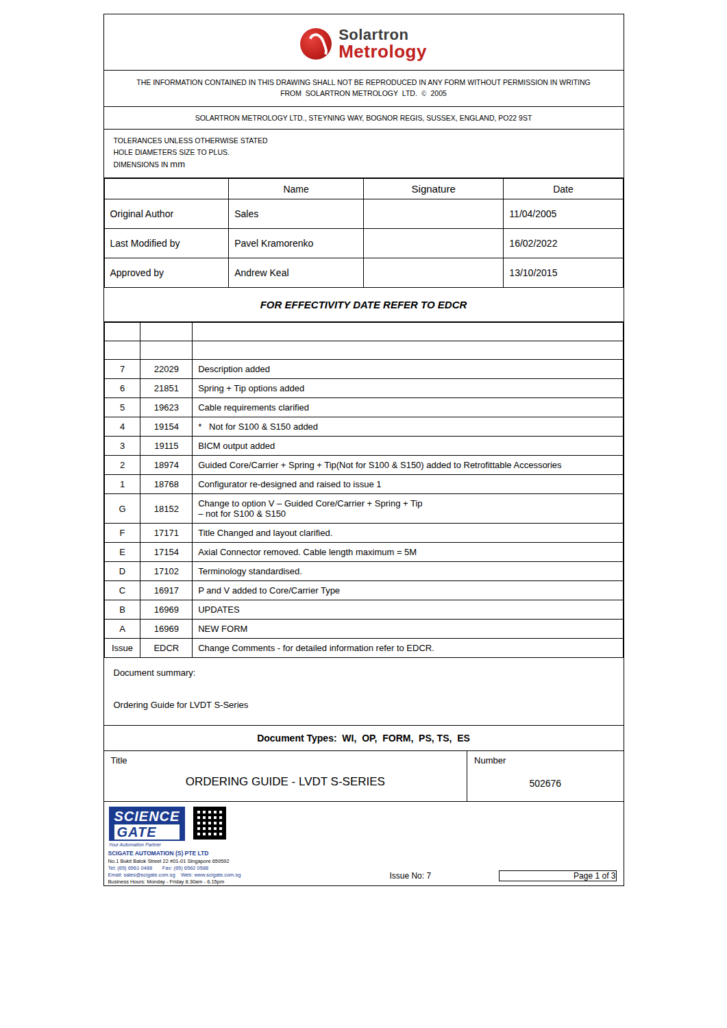| | Solartron Metrology |
THE INFORMATION CONTAINED IN THIS DRAWING SHALL NOT BE REPRODUCED IN ANY FORM WITHOUT PERMISSION IN WRITING
FROM SOLARTRON METROLOGY LTD. © 2005
SOLARTRON METROLOGY LTD., STEYNING WAY, BOGNOR REGIS, SUSSEX, ENGLAND, PO22 9ST
TOLERANCES UNLESS OTHERWISE STATED
HOLE DIAMETERS SIZE TO PLUS.
DIMENSIONS IN mm
| | Name | Signature | Date |
| --- | --- | --- | --- |
| Original Author | Sales | | 11/04/2005 |
| Last Modified by | Pavel Kramorenko | | 16/02/2022 |
| Approved by | Andrew Keal | | 13/10/2015 |
FOR EFFECTIVITY DATE REFER TO EDCR
| 7 | 22029 | Description added |
| 6 | 21851 | Spring + Tip options added |
| 5 | 19623 | Cable requirements clarified |
| 4 | 19154 | * Not for S100 & S150 added |
| 3 | 19115 | BICM output added |
| 2 | 18974 | Guided Core/Carrier + Spring + Tip(Not for S100 & S150) added to Retrofittable Accessories |
| 1 | 18768 | Configurator re-designed and raised to issue 1 |
| G | 18152 | Change to option V – Guided Core/Carrier + Spring + Tip – not for S100 & S150 |
| F | 17171 | Title Changed and layout clarified. |
| E | 17154 | Axial Connector removed. Cable length maximum = 5M |
| D | 17102 | Terminology standardised. |
| C | 16917 | P and V added to Core/Carrier Type |
| B | 16969 | UPDATES |
| A | 16969 | NEW FORM |
| Issue | EDCR | Change Comments - for detailed information refer to EDCR. |
Document summary:
Ordering Guide for LVDT S-Series
Document Types: WI, OP, FORM, PS, TS, ES
Title
ORDERING GUIDE - LVDT S-SERIES
Number
502676
| SCIENCE GATE Your Automation Partner | |
SCIGATE AUTOMATION (S) PTE LTD
No.1 Bukit Batok Street 22 #01-01 Singapore 659592
Tel: (65) 6561 0488 Fax: (65) 6562 0588
Email: sales@scigate.com.sg Web: www.scigate.com.sg
Business Hours: Monday - Friday 8.30am - 6.15pm
Issue No: 7
Page 1 of 3